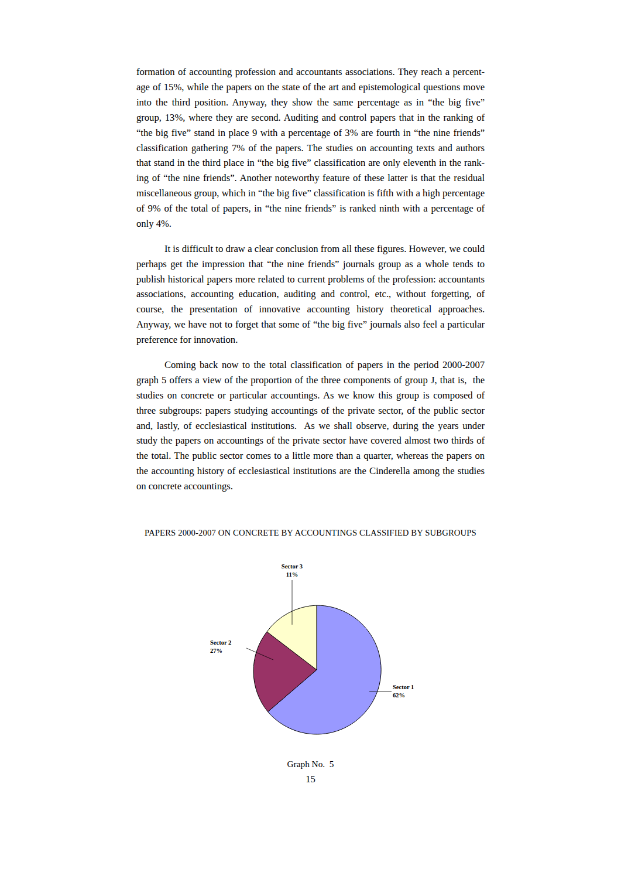formation of accounting profession and accountants associations. They reach a percentage of 15%, while the papers on the state of the art and epistemological questions move into the third position. Anyway, they show the same percentage as in “the big five” group, 13%, where they are second. Auditing and control papers that in the ranking of “the big five” stand in place 9 with a percentage of 3% are fourth in “the nine friends” classification gathering 7% of the papers. The studies on accounting texts and authors that stand in the third place in “the big five” classification are only eleventh in the ranking of “the nine friends”. Another noteworthy feature of these latter is that the residual miscellaneous group, which in “the big five” classification is fifth with a high percentage of 9% of the total of papers, in “the nine friends” is ranked ninth with a percentage of only 4%.
It is difficult to draw a clear conclusion from all these figures. However, we could perhaps get the impression that “the nine friends” journals group as a whole tends to publish historical papers more related to current problems of the profession: accountants associations, accounting education, auditing and control, etc., without forgetting, of course, the presentation of innovative accounting history theoretical approaches. Anyway, we have not to forget that some of “the big five” journals also feel a particular preference for innovation.
Coming back now to the total classification of papers in the period 2000-2007 graph 5 offers a view of the proportion of the three components of group J, that is, the studies on concrete or particular accountings. As we know this group is composed of three subgroups: papers studying accountings of the private sector, of the public sector and, lastly, of ecclesiastical institutions. As we shall observe, during the years under study the papers on accountings of the private sector have covered almost two thirds of the total. The public sector comes to a little more than a quarter, whereas the papers on the accounting history of ecclesiastical institutions are the Cinderella among the studies on concrete accountings.
PAPERS 2000-2007 ON CONCRETE BY ACCOUNTINGS CLASSIFIED BY SUBGROUPS
Sector 3 11% Sector 2 27% Sector 1 62%
Graph No. 5
15